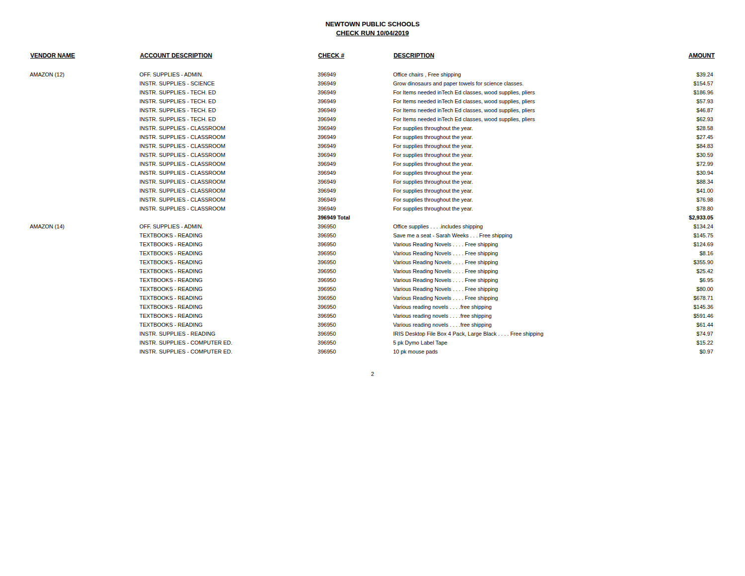NEWTOWN PUBLIC SCHOOLS
CHECK RUN 10/04/2019
| VENDOR NAME | ACCOUNT DESCRIPTION | CHECK # | DESCRIPTION | AMOUNT |
| --- | --- | --- | --- | --- |
| AMAZON (12) | OFF. SUPPLIES - ADMIN. | 396949 | Office chairs , Free shipping | $39.24 |
| | INSTR. SUPPLIES - SCIENCE | 396949 | Grow dinosaurs and paper towels for science classes. | $154.57 |
| | INSTR. SUPPLIES - TECH. ED | 396949 | For Items needed inTech Ed classes, wood supplies, pliers | $186.96 |
| | INSTR. SUPPLIES - TECH. ED | 396949 | For Items needed inTech Ed classes, wood supplies, pliers | $57.93 |
| | INSTR. SUPPLIES - TECH. ED | 396949 | For Items needed inTech Ed classes, wood supplies, pliers | $46.87 |
| | INSTR. SUPPLIES - TECH. ED | 396949 | For Items needed inTech Ed classes, wood supplies, pliers | $62.93 |
| | INSTR. SUPPLIES - CLASSROOM | 396949 | For supplies throughout the year. | $28.58 |
| | INSTR. SUPPLIES - CLASSROOM | 396949 | For supplies throughout the year. | $27.45 |
| | INSTR. SUPPLIES - CLASSROOM | 396949 | For supplies throughout the year. | $84.83 |
| | INSTR. SUPPLIES - CLASSROOM | 396949 | For supplies throughout the year. | $30.59 |
| | INSTR. SUPPLIES - CLASSROOM | 396949 | For supplies throughout the year. | $72.99 |
| | INSTR. SUPPLIES - CLASSROOM | 396949 | For supplies throughout the year. | $30.94 |
| | INSTR. SUPPLIES - CLASSROOM | 396949 | For supplies throughout the year. | $88.34 |
| | INSTR. SUPPLIES - CLASSROOM | 396949 | For supplies throughout the year. | $41.00 |
| | INSTR. SUPPLIES - CLASSROOM | 396949 | For supplies throughout the year. | $76.98 |
| | INSTR. SUPPLIES - CLASSROOM | 396949 | For supplies throughout the year. | $78.80 |
| | | 396949 Total | | $2,933.05 |
| AMAZON (14) | OFF. SUPPLIES - ADMIN. | 396950 | Office supplies . . . .includes shipping | $134.24 |
| | TEXTBOOKS - READING | 396950 | Save me a seat - Sarah Weeks . . . Free shipping | $145.75 |
| | TEXTBOOKS - READING | 396950 | Various Reading Novels . . . . Free shipping | $124.69 |
| | TEXTBOOKS - READING | 396950 | Various Reading Novels . . . . Free shipping | $8.16 |
| | TEXTBOOKS - READING | 396950 | Various Reading Novels . . . . Free shipping | $355.90 |
| | TEXTBOOKS - READING | 396950 | Various Reading Novels . . . . Free shipping | $25.42 |
| | TEXTBOOKS - READING | 396950 | Various Reading Novels . . . . Free shipping | $6.95 |
| | TEXTBOOKS - READING | 396950 | Various Reading Novels . . . . Free shipping | $80.00 |
| | TEXTBOOKS - READING | 396950 | Various Reading Novels . . . . Free shipping | $678.71 |
| | TEXTBOOKS - READING | 396950 | Various reading novels . . . .free shipping | $145.36 |
| | TEXTBOOKS - READING | 396950 | Various reading novels . . . .free shipping | $591.46 |
| | TEXTBOOKS - READING | 396950 | Various reading novels . . . .free shipping | $61.44 |
| | INSTR. SUPPLIES - READING | 396950 | IRIS Desktop File Box 4 Pack, Large Black . . . . Free shipping | $74.97 |
| | INSTR. SUPPLIES - COMPUTER ED. | 396950 | 5 pk Dymo Label Tape | $15.22 |
| | INSTR. SUPPLIES - COMPUTER ED. | 396950 | 10 pk mouse pads | $0.97 |
2